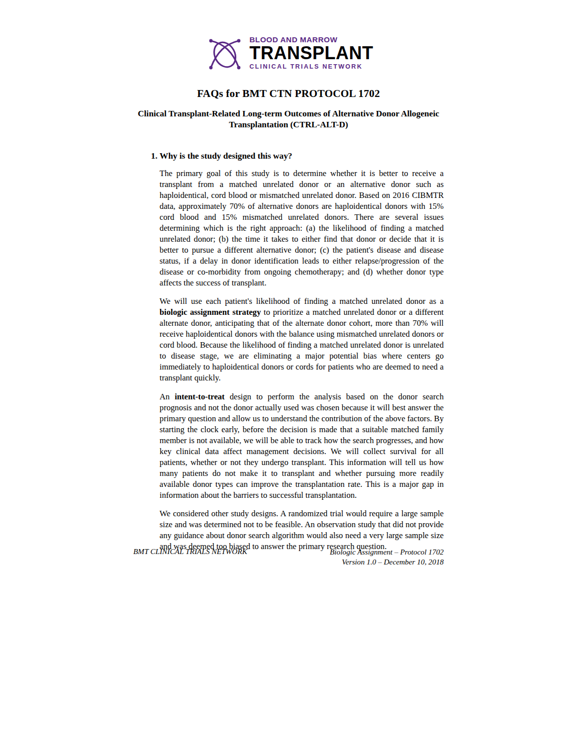BLOOD AND MARROW
TRANSPLANT
CLINICAL TRIALS NETWORK
FAQs for BMT CTN PROTOCOL 1702
Clinical Transplant-Related Long-term Outcomes of Alternative Donor Allogeneic
Transplantation (CTRL-ALT-D)
Why is the study designed this way?
The primary goal of this study is to determine whether it is better to receive a transplant from a matched unrelated donor or an alternative donor such as haploidentical, cord blood or mismatched unrelated donor. Based on 2016 CIBMTR data, approximately 70% of alternative donors are haploidentical donors with 15% cord blood and 15% mismatched unrelated donors. There are several issues determining which is the right approach: (a) the likelihood of finding a matched unrelated donor; (b) the time it takes to either find that donor or decide that it is better to pursue a different alternative donor; (c) the patient's disease and disease status, if a delay in donor identification leads to either relapse/progression of the disease or co-morbidity from ongoing chemotherapy; and (d) whether donor type affects the success of transplant.
We will use each patient's likelihood of finding a matched unrelated donor as a biologic assignment strategy to prioritize a matched unrelated donor or a different alternate donor, anticipating that of the alternate donor cohort, more than 70% will receive haploidentical donors with the balance using mismatched unrelated donors or cord blood. Because the likelihood of finding a matched unrelated donor is unrelated to disease stage, we are eliminating a major potential bias where centers go immediately to haploidentical donors or cords for patients who are deemed to need a transplant quickly.
An intent-to-treat design to perform the analysis based on the donor search prognosis and not the donor actually used was chosen because it will best answer the primary question and allow us to understand the contribution of the above factors. By starting the clock early, before the decision is made that a suitable matched family member is not available, we will be able to track how the search progresses, and how key clinical data affect management decisions. We will collect survival for all patients, whether or not they undergo transplant. This information will tell us how many patients do not make it to transplant and whether pursuing more readily available donor types can improve the transplantation rate. This is a major gap in information about the barriers to successful transplantation.
We considered other study designs. A randomized trial would require a large sample size and was determined not to be feasible. An observation study that did not provide any guidance about donor search algorithm would also need a very large sample size and was deemed too biased to answer the primary research question.
BMT CLINICAL TRIALS NETWORK
Biologic Assignment – Protocol 1702
Version 1.0 – December 10, 2018